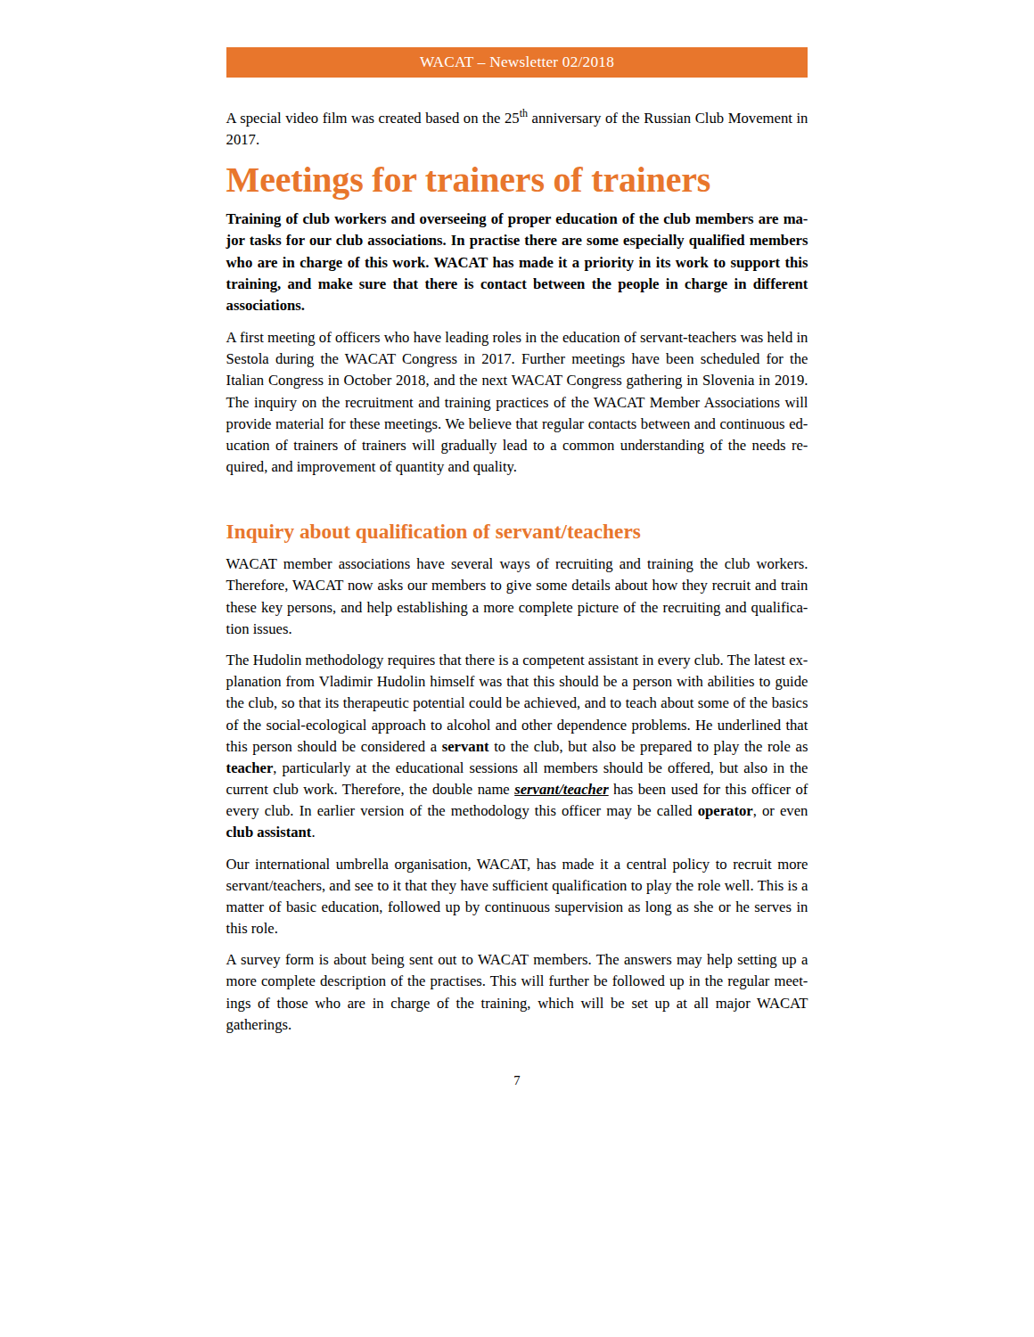WACAT – Newsletter 02/2018
A special video film was created based on the 25th anniversary of the Russian Club Movement in 2017.
Meetings for trainers of trainers
Training of club workers and overseeing of proper education of the club members are major tasks for our club associations. In practise there are some especially qualified members who are in charge of this work. WACAT has made it a priority in its work to support this training, and make sure that there is contact between the people in charge in different associations.
A first meeting of officers who have leading roles in the education of servant-teachers was held in Sestola during the WACAT Congress in 2017. Further meetings have been scheduled for the Italian Congress in October 2018, and the next WACAT Congress gathering in Slovenia in 2019. The inquiry on the recruitment and training practices of the WACAT Member Associations will provide material for these meetings. We believe that regular contacts between and continuous education of trainers of trainers will gradually lead to a common understanding of the needs required, and improvement of quantity and quality.
Inquiry about qualification of servant/teachers
WACAT member associations have several ways of recruiting and training the club workers. Therefore, WACAT now asks our members to give some details about how they recruit and train these key persons, and help establishing a more complete picture of the recruiting and qualification issues.
The Hudolin methodology requires that there is a competent assistant in every club. The latest explanation from Vladimir Hudolin himself was that this should be a person with abilities to guide the club, so that its therapeutic potential could be achieved, and to teach about some of the basics of the social-ecological approach to alcohol and other dependence problems. He underlined that this person should be considered a servant to the club, but also be prepared to play the role as teacher, particularly at the educational sessions all members should be offered, but also in the current club work. Therefore, the double name servant/teacher has been used for this officer of every club. In earlier version of the methodology this officer may be called operator, or even club assistant.
Our international umbrella organisation, WACAT, has made it a central policy to recruit more servant/teachers, and see to it that they have sufficient qualification to play the role well. This is a matter of basic education, followed up by continuous supervision as long as she or he serves in this role.
A survey form is about being sent out to WACAT members. The answers may help setting up a more complete description of the practises. This will further be followed up in the regular meetings of those who are in charge of the training, which will be set up at all major WACAT gatherings.
7